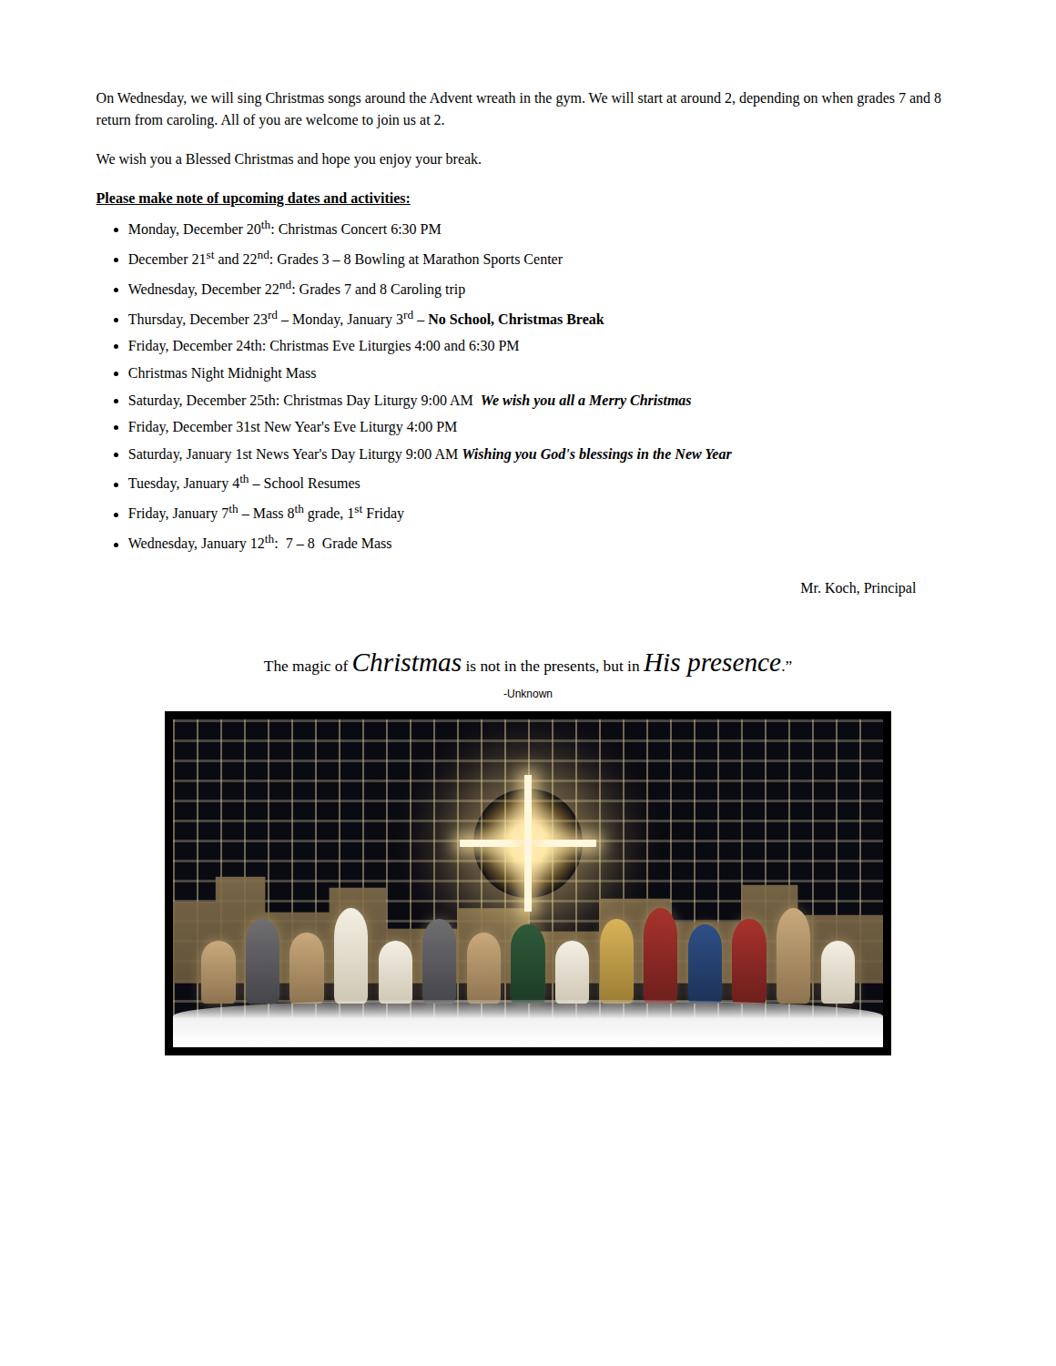On Wednesday, we will sing Christmas songs around the Advent wreath in the gym. We will start at around 2, depending on when grades 7 and 8 return from caroling. All of you are welcome to join us at 2.
We wish you a Blessed Christmas and hope you enjoy your break.
Please make note of upcoming dates and activities:
Monday, December 20th: Christmas Concert 6:30 PM
December 21st and 22nd: Grades 3 – 8 Bowling at Marathon Sports Center
Wednesday, December 22nd: Grades 7 and 8 Caroling trip
Thursday, December 23rd – Monday, January 3rd – No School, Christmas Break
Friday, December 24th: Christmas Eve Liturgies 4:00 and 6:30 PM
Christmas Night Midnight Mass
Saturday, December 25th: Christmas Day Liturgy 9:00 AM We wish you all a Merry Christmas
Friday, December 31st New Year's Eve Liturgy 4:00 PM
Saturday, January 1st News Year's Day Liturgy 9:00 AM Wishing you God's blessings in the New Year
Tuesday, January 4th – School Resumes
Friday, January 7th – Mass 8th grade, 1st Friday
Wednesday, January 12th: 7 – 8 Grade Mass
Mr. Koch, Principal
The magic of Christmas is not in the presents, but in His presence.”
-Unknown